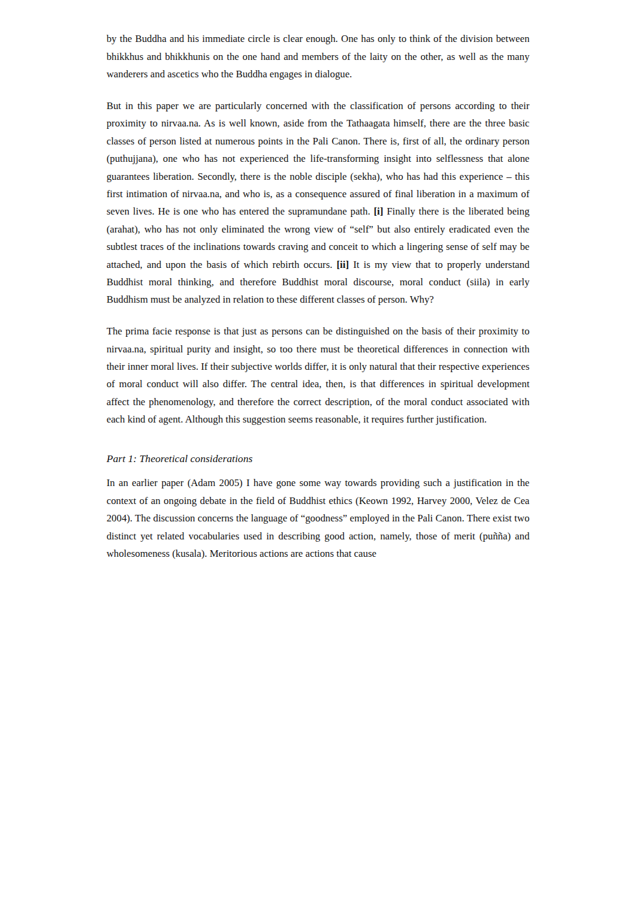by the Buddha and his immediate circle is clear enough. One has only to think of the division between bhikkhus and bhikkhunis on the one hand and members of the laity on the other, as well as the many wanderers and ascetics who the Buddha engages in dialogue.
But in this paper we are particularly concerned with the classification of persons according to their proximity to nirvaa.na. As is well known, aside from the Tathaagata himself, there are the three basic classes of person listed at numerous points in the Pali Canon. There is, first of all, the ordinary person (puthujjana), one who has not experienced the life-transforming insight into selflessness that alone guarantees liberation. Secondly, there is the noble disciple (sekha), who has had this experience – this first intimation of nirvaa.na, and who is, as a consequence assured of final liberation in a maximum of seven lives. He is one who has entered the supramundane path. [i] Finally there is the liberated being (arahat), who has not only eliminated the wrong view of “self” but also entirely eradicated even the subtlest traces of the inclinations towards craving and conceit to which a lingering sense of self may be attached, and upon the basis of which rebirth occurs. [ii] It is my view that to properly understand Buddhist moral thinking, and therefore Buddhist moral discourse, moral conduct (siila) in early Buddhism must be analyzed in relation to these different classes of person. Why?
The prima facie response is that just as persons can be distinguished on the basis of their proximity to nirvaa.na, spiritual purity and insight, so too there must be theoretical differences in connection with their inner moral lives. If their subjective worlds differ, it is only natural that their respective experiences of moral conduct will also differ. The central idea, then, is that differences in spiritual development affect the phenomenology, and therefore the correct description, of the moral conduct associated with each kind of agent. Although this suggestion seems reasonable, it requires further justification.
Part 1: Theoretical considerations
In an earlier paper (Adam 2005) I have gone some way towards providing such a justification in the context of an ongoing debate in the field of Buddhist ethics (Keown 1992, Harvey 2000, Velez de Cea 2004). The discussion concerns the language of “goodness” employed in the Pali Canon. There exist two distinct yet related vocabularies used in describing good action, namely, those of merit (puñña) and wholesomeness (kusala). Meritorious actions are actions that cause